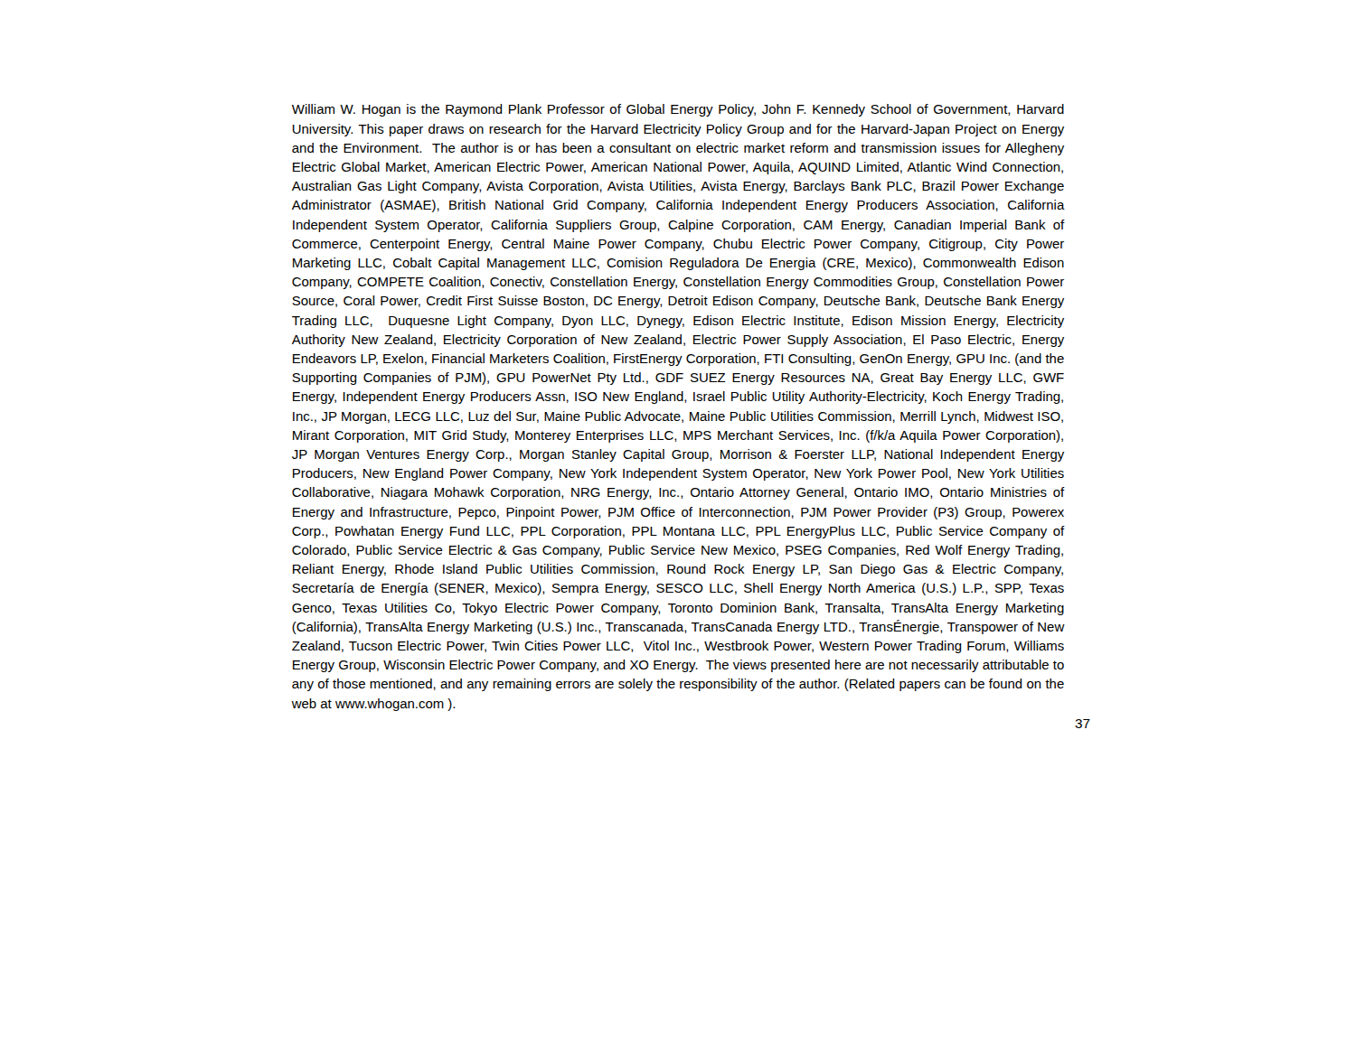William W. Hogan is the Raymond Plank Professor of Global Energy Policy, John F. Kennedy School of Government, Harvard University. This paper draws on research for the Harvard Electricity Policy Group and for the Harvard-Japan Project on Energy and the Environment. The author is or has been a consultant on electric market reform and transmission issues for Allegheny Electric Global Market, American Electric Power, American National Power, Aquila, AQUIND Limited, Atlantic Wind Connection, Australian Gas Light Company, Avista Corporation, Avista Utilities, Avista Energy, Barclays Bank PLC, Brazil Power Exchange Administrator (ASMAE), British National Grid Company, California Independent Energy Producers Association, California Independent System Operator, California Suppliers Group, Calpine Corporation, CAM Energy, Canadian Imperial Bank of Commerce, Centerpoint Energy, Central Maine Power Company, Chubu Electric Power Company, Citigroup, City Power Marketing LLC, Cobalt Capital Management LLC, Comision Reguladora De Energia (CRE, Mexico), Commonwealth Edison Company, COMPETE Coalition, Conectiv, Constellation Energy, Constellation Energy Commodities Group, Constellation Power Source, Coral Power, Credit First Suisse Boston, DC Energy, Detroit Edison Company, Deutsche Bank, Deutsche Bank Energy Trading LLC, Duquesne Light Company, Dyon LLC, Dynegy, Edison Electric Institute, Edison Mission Energy, Electricity Authority New Zealand, Electricity Corporation of New Zealand, Electric Power Supply Association, El Paso Electric, Energy Endeavors LP, Exelon, Financial Marketers Coalition, FirstEnergy Corporation, FTI Consulting, GenOn Energy, GPU Inc. (and the Supporting Companies of PJM), GPU PowerNet Pty Ltd., GDF SUEZ Energy Resources NA, Great Bay Energy LLC, GWF Energy, Independent Energy Producers Assn, ISO New England, Israel Public Utility Authority-Electricity, Koch Energy Trading, Inc., JP Morgan, LECG LLC, Luz del Sur, Maine Public Advocate, Maine Public Utilities Commission, Merrill Lynch, Midwest ISO, Mirant Corporation, MIT Grid Study, Monterey Enterprises LLC, MPS Merchant Services, Inc. (f/k/a Aquila Power Corporation), JP Morgan Ventures Energy Corp., Morgan Stanley Capital Group, Morrison & Foerster LLP, National Independent Energy Producers, New England Power Company, New York Independent System Operator, New York Power Pool, New York Utilities Collaborative, Niagara Mohawk Corporation, NRG Energy, Inc., Ontario Attorney General, Ontario IMO, Ontario Ministries of Energy and Infrastructure, Pepco, Pinpoint Power, PJM Office of Interconnection, PJM Power Provider (P3) Group, Powerex Corp., Powhatan Energy Fund LLC, PPL Corporation, PPL Montana LLC, PPL EnergyPlus LLC, Public Service Company of Colorado, Public Service Electric & Gas Company, Public Service New Mexico, PSEG Companies, Red Wolf Energy Trading, Reliant Energy, Rhode Island Public Utilities Commission, Round Rock Energy LP, San Diego Gas & Electric Company, Secretaría de Energía (SENER, Mexico), Sempra Energy, SESCO LLC, Shell Energy North America (U.S.) L.P., SPP, Texas Genco, Texas Utilities Co, Tokyo Electric Power Company, Toronto Dominion Bank, Transalta, TransAlta Energy Marketing (California), TransAlta Energy Marketing (U.S.) Inc., Transcanada, TransCanada Energy LTD., TransÉnergie, Transpower of New Zealand, Tucson Electric Power, Twin Cities Power LLC, Vitol Inc., Westbrook Power, Western Power Trading Forum, Williams Energy Group, Wisconsin Electric Power Company, and XO Energy. The views presented here are not necessarily attributable to any of those mentioned, and any remaining errors are solely the responsibility of the author. (Related papers can be found on the web at www.whogan.com ).
37